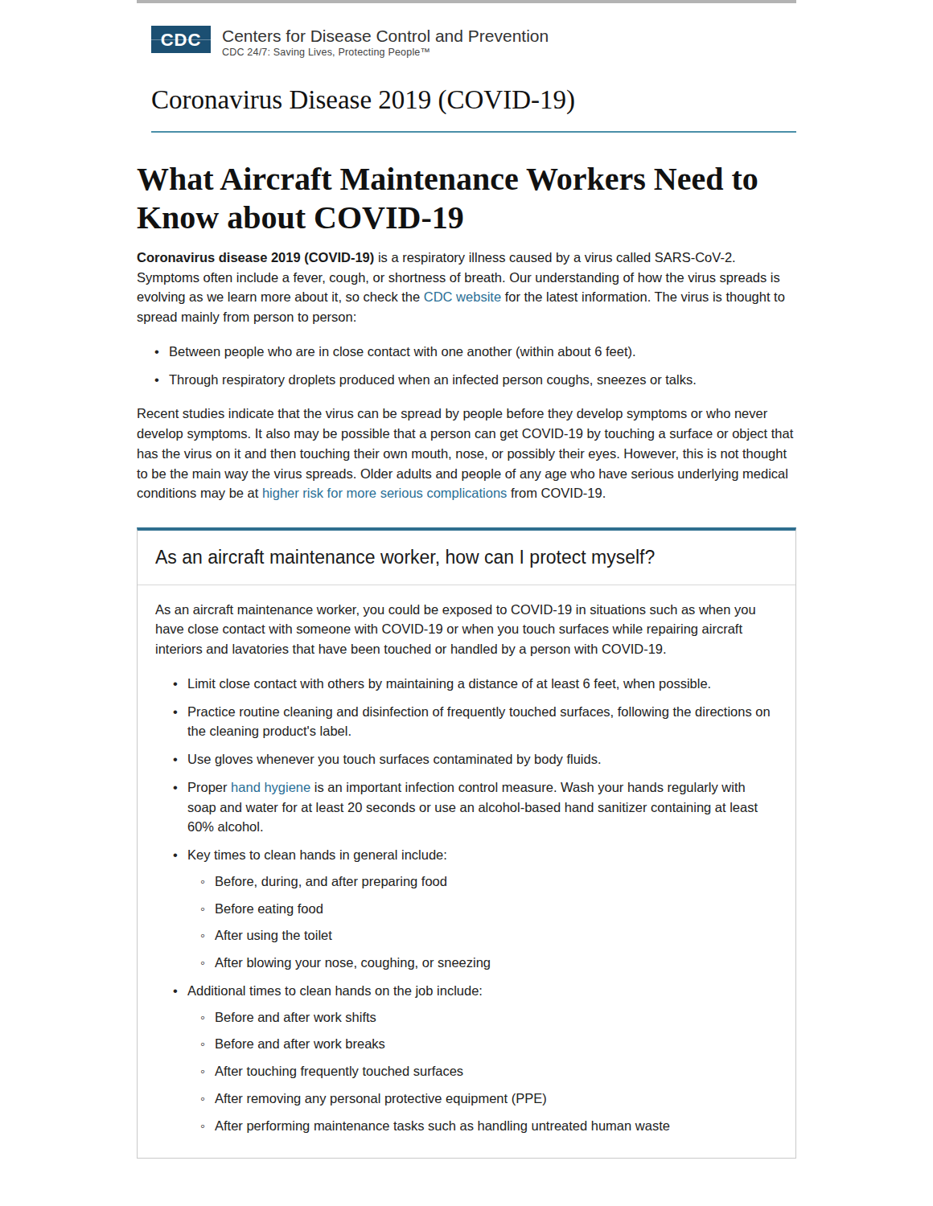CDC
Centers for Disease Control and Prevention
CDC 24/7: Saving Lives, Protecting People™
Coronavirus Disease 2019 (COVID-19)
What Aircraft Maintenance Workers Need to Know about COVID-19
Coronavirus disease 2019 (COVID-19) is a respiratory illness caused by a virus called SARS-CoV-2. Symptoms often include a fever, cough, or shortness of breath. Our understanding of how the virus spreads is evolving as we learn more about it, so check the CDC website for the latest information. The virus is thought to spread mainly from person to person:
Between people who are in close contact with one another (within about 6 feet).
Through respiratory droplets produced when an infected person coughs, sneezes or talks.
Recent studies indicate that the virus can be spread by people before they develop symptoms or who never develop symptoms. It also may be possible that a person can get COVID-19 by touching a surface or object that has the virus on it and then touching their own mouth, nose, or possibly their eyes. However, this is not thought to be the main way the virus spreads. Older adults and people of any age who have serious underlying medical conditions may be at higher risk for more serious complications from COVID-19.
As an aircraft maintenance worker, how can I protect myself?
As an aircraft maintenance worker, you could be exposed to COVID-19 in situations such as when you have close contact with someone with COVID-19 or when you touch surfaces while repairing aircraft interiors and lavatories that have been touched or handled by a person with COVID-19.
Limit close contact with others by maintaining a distance of at least 6 feet, when possible.
Practice routine cleaning and disinfection of frequently touched surfaces, following the directions on the cleaning product's label.
Use gloves whenever you touch surfaces contaminated by body fluids.
Proper hand hygiene is an important infection control measure. Wash your hands regularly with soap and water for at least 20 seconds or use an alcohol-based hand sanitizer containing at least 60% alcohol.
Key times to clean hands in general include:
Before, during, and after preparing food
Before eating food
After using the toilet
After blowing your nose, coughing, or sneezing
Additional times to clean hands on the job include:
Before and after work shifts
Before and after work breaks
After touching frequently touched surfaces
After removing any personal protective equipment (PPE)
After performing maintenance tasks such as handling untreated human waste